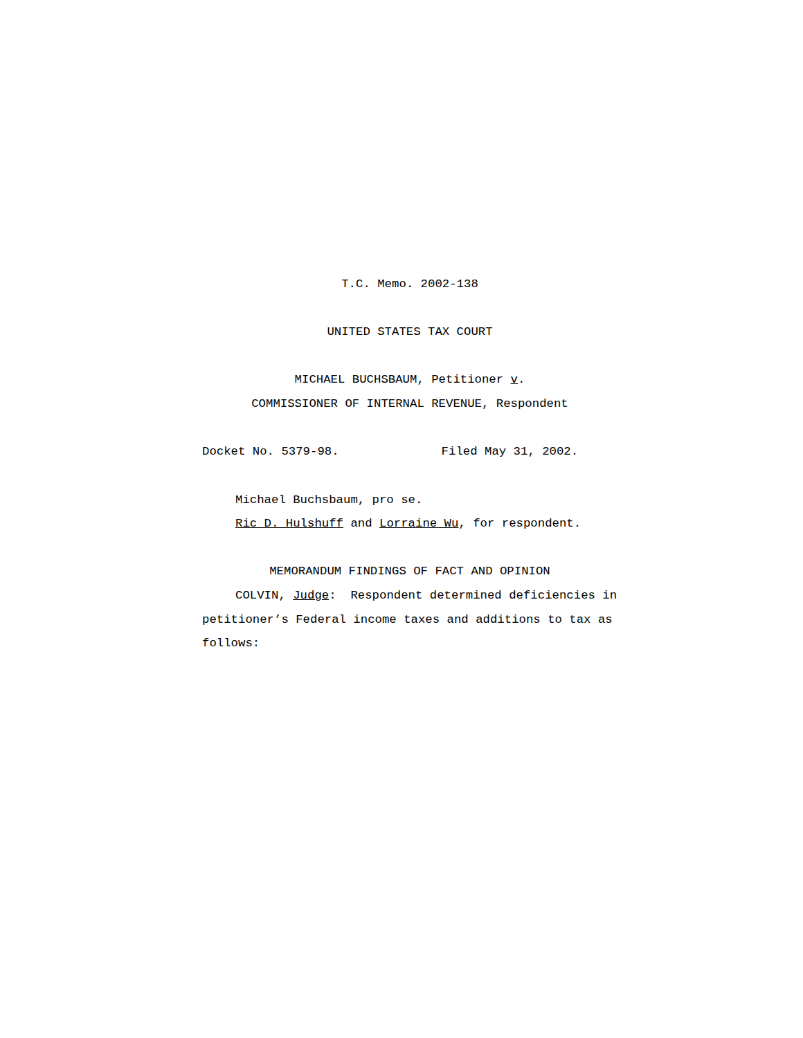T.C. Memo. 2002-138
UNITED STATES TAX COURT
MICHAEL BUCHSBAUM, Petitioner v.
COMMISSIONER OF INTERNAL REVENUE, Respondent
Docket No. 5379-98. Filed May 31, 2002.
Michael Buchsbaum, pro se.
Ric D. Hulshuff and Lorraine Wu, for respondent.
MEMORANDUM FINDINGS OF FACT AND OPINION
COLVIN, Judge: Respondent determined deficiencies in petitioner’s Federal income taxes and additions to tax as follows: